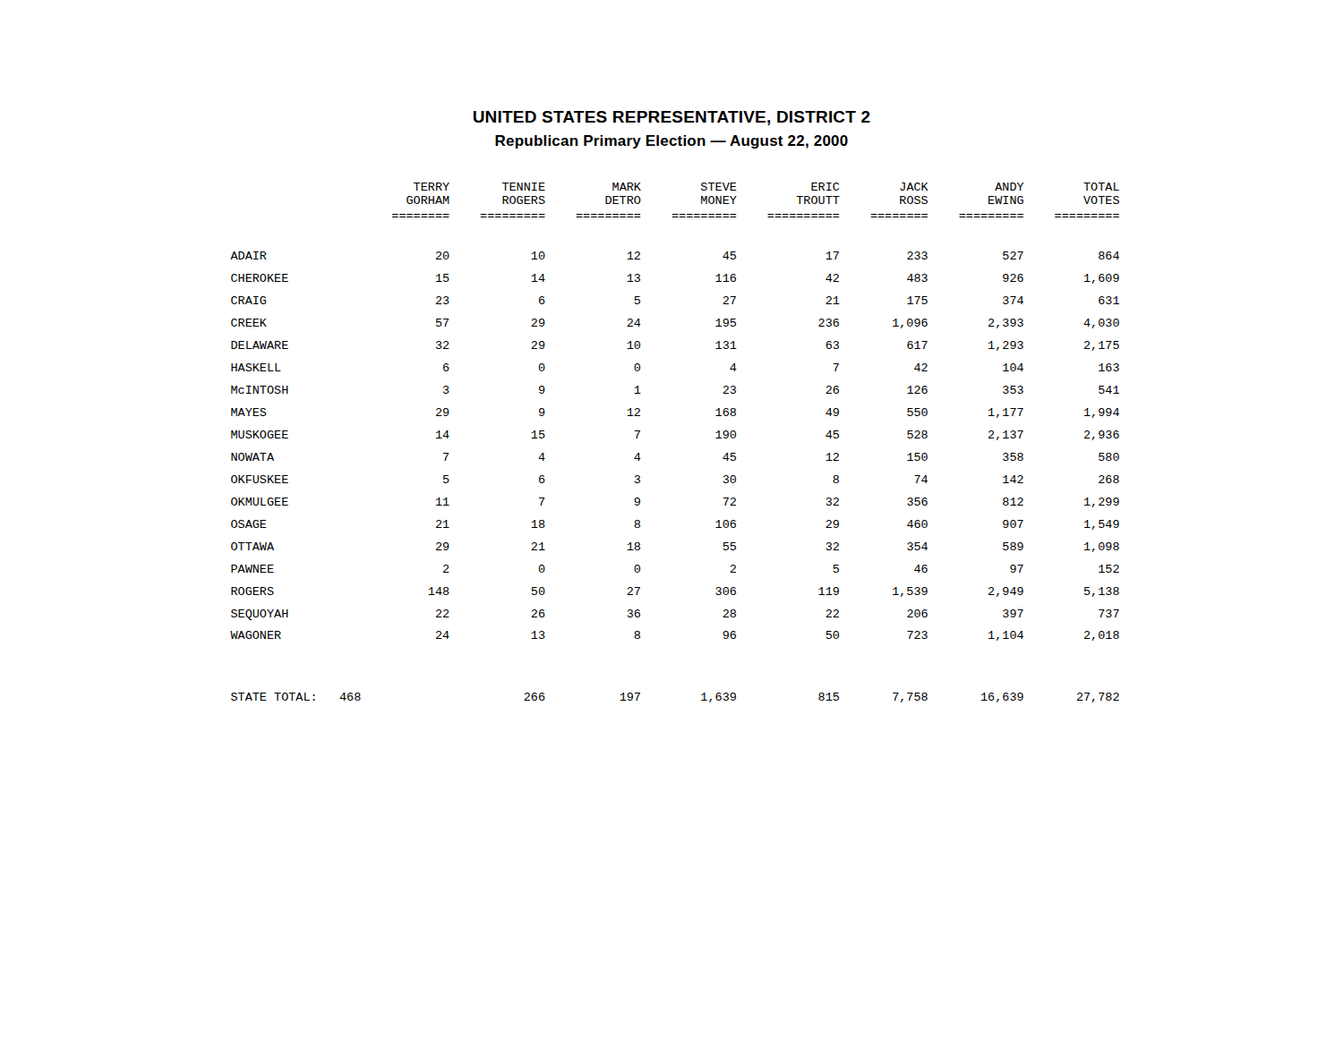UNITED STATES REPRESENTATIVE, DISTRICT 2
Republican Primary Election — August 22, 2000
| | TERRY | TENNIE | MARK | STEVE | ERIC | JACK | ANDY | TOTAL |
| --- | --- | --- | --- | --- | --- | --- | --- | --- |
| | GORHAM | ROGERS | DETRO | MONEY | TROUTT | ROSS | EWING | VOTES |
| | ======== | ========= | ========= | ========= | ========== | ======== | ========= | ========= |
| ADAIR | 20 | 10 | 12 | 45 | 17 | 233 | 527 | 864 |
| CHEROKEE | 15 | 14 | 13 | 116 | 42 | 483 | 926 | 1,609 |
| CRAIG | 23 | 6 | 5 | 27 | 21 | 175 | 374 | 631 |
| CREEK | 57 | 29 | 24 | 195 | 236 | 1,096 | 2,393 | 4,030 |
| DELAWARE | 32 | 29 | 10 | 131 | 63 | 617 | 1,293 | 2,175 |
| HASKELL | 6 | 0 | 0 | 4 | 7 | 42 | 104 | 163 |
| McINTOSH | 3 | 9 | 1 | 23 | 26 | 126 | 353 | 541 |
| MAYES | 29 | 9 | 12 | 168 | 49 | 550 | 1,177 | 1,994 |
| MUSKOGEE | 14 | 15 | 7 | 190 | 45 | 528 | 2,137 | 2,936 |
| NOWATA | 7 | 4 | 4 | 45 | 12 | 150 | 358 | 580 |
| OKFUSKEE | 5 | 6 | 3 | 30 | 8 | 74 | 142 | 268 |
| OKMULGEE | 11 | 7 | 9 | 72 | 32 | 356 | 812 | 1,299 |
| OSAGE | 21 | 18 | 8 | 106 | 29 | 460 | 907 | 1,549 |
| OTTAWA | 29 | 21 | 18 | 55 | 32 | 354 | 589 | 1,098 |
| PAWNEE | 2 | 0 | 0 | 2 | 5 | 46 | 97 | 152 |
| ROGERS | 148 | 50 | 27 | 306 | 119 | 1,539 | 2,949 | 5,138 |
| SEQUOYAH | 22 | 26 | 36 | 28 | 22 | 206 | 397 | 737 |
| WAGONER | 24 | 13 | 8 | 96 | 50 | 723 | 1,104 | 2,018 |
| STATE TOTAL: 468 | | 266 | 197 | 1,639 | 815 | 7,758 | 16,639 | 27,782 |